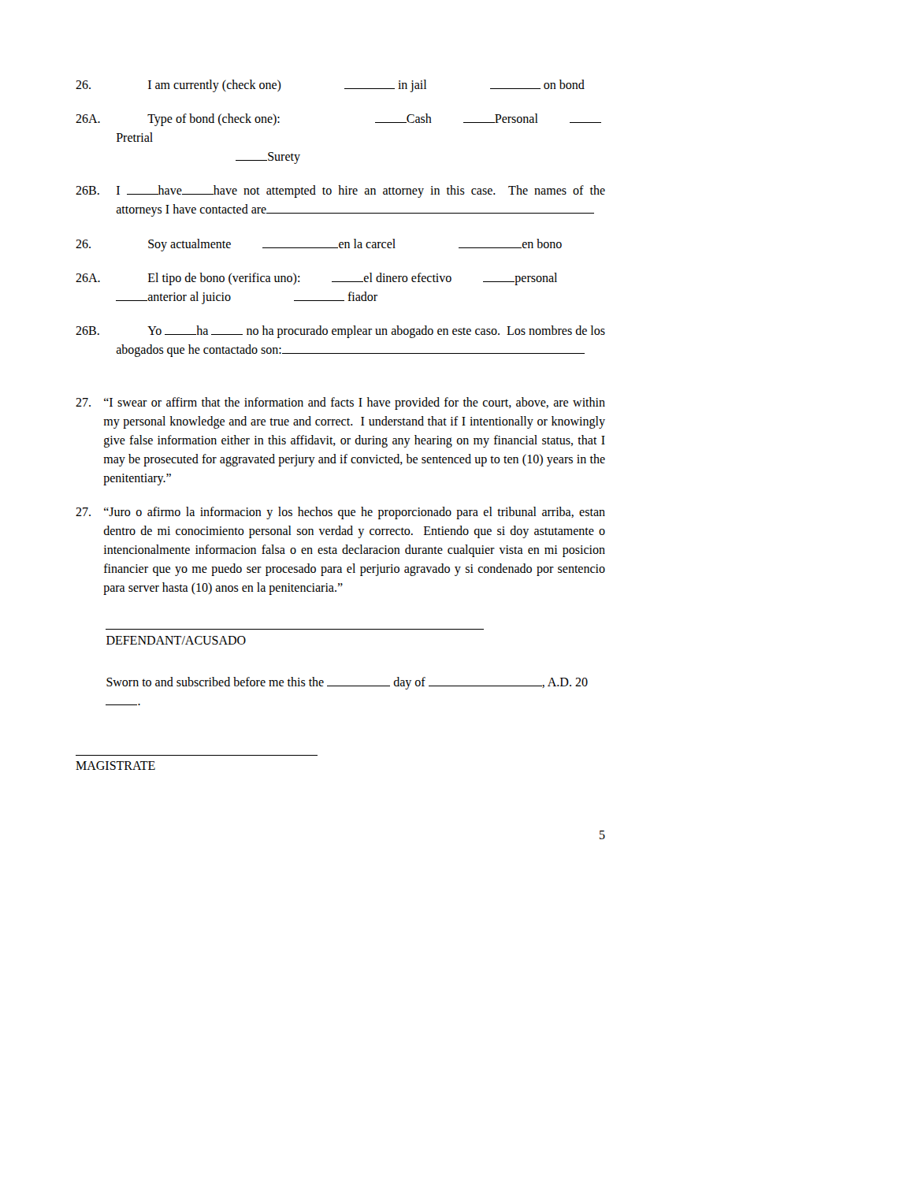26.
I am currently (check one) in jail on bond
26A.
Type of bond (check one): Cash Personal Pretrial
Surety
26B.
I have have not attempted to hire an attorney in this case. The names of the attorneys I have contacted are
26.
Soy actualmente en la carcel en bono
26A.
El tipo de bono (verifica uno): el dinero efectivo personal
anterior al juicio fiador
26B.
Yo ha no ha procurado emplear un abogado en este caso. Los nombres de los abogados que he contactado son:
27.
“I swear or affirm that the information and facts I have provided for the court, above, are within my personal knowledge and are true and correct. I understand that if I intentionally or knowingly give false information either in this affidavit, or during any hearing on my financial status, that I may be prosecuted for aggravated perjury and if convicted, be sentenced up to ten (10) years in the penitentiary.”
27.
“Juro o afirmo la informacion y los hechos que he proporcionado para el tribunal arriba, estan dentro de mi conocimiento personal son verdad y correcto. Entiendo que si doy astutamente o intencionalmente informacion falsa o en esta declaracion durante cualquier vista en mi posicion financier que yo me puedo ser procesado para el perjurio agravado y si condenado por sentencio para server hasta (10) anos en la penitenciaria.”
DEFENDANT/ACUSADO
Sworn to and subscribed before me this the day of , A.D. 20 .
MAGISTRATE
5